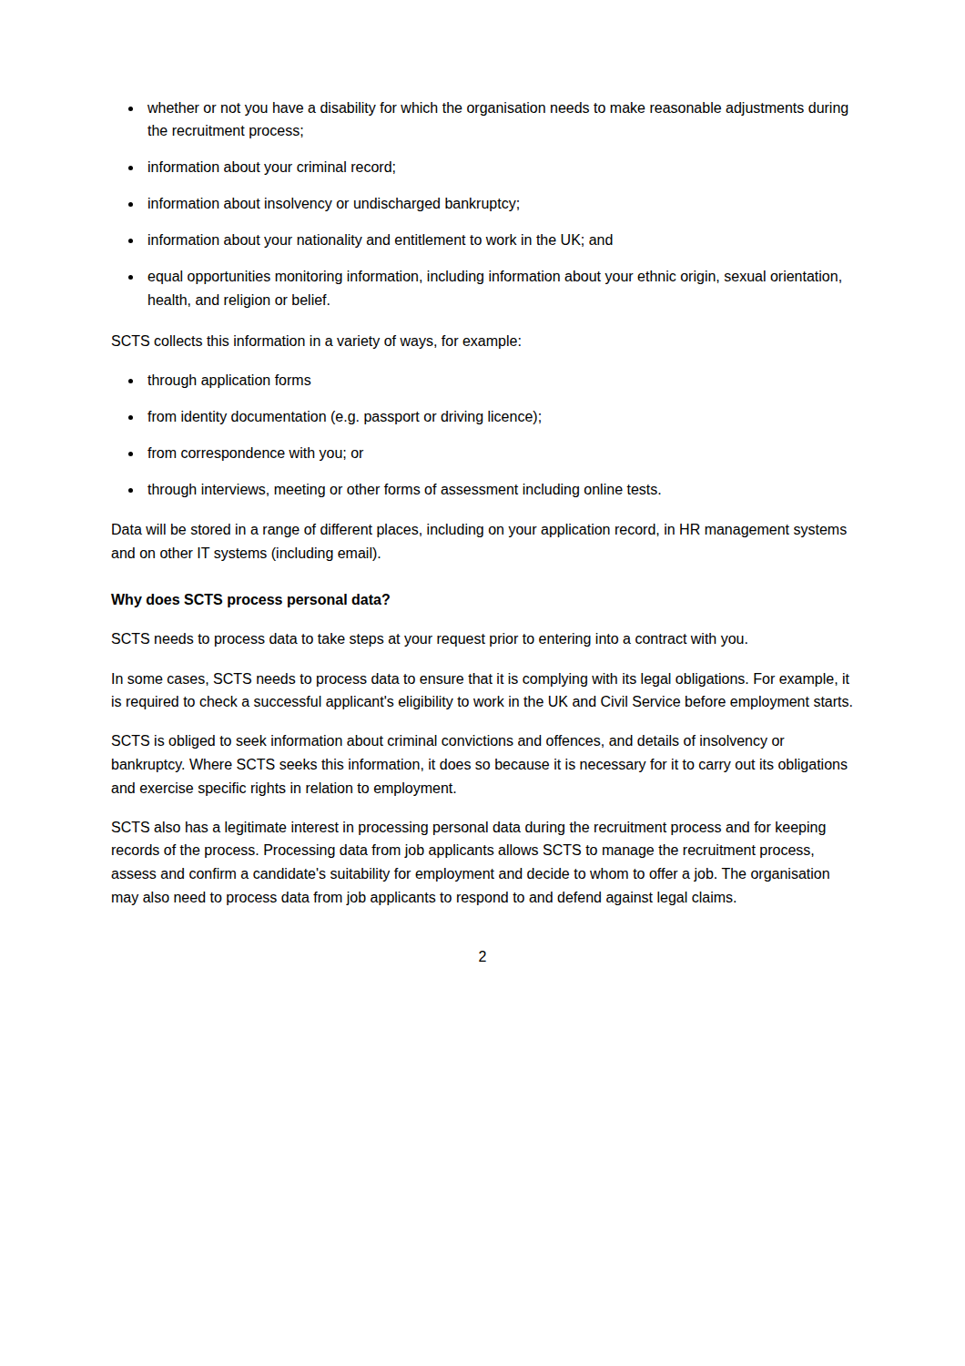whether or not you have a disability for which the organisation needs to make reasonable adjustments during the recruitment process;
information about your criminal record;
information about insolvency or undischarged bankruptcy;
information about your nationality and entitlement to work in the UK; and
equal opportunities monitoring information, including information about your ethnic origin, sexual orientation, health, and religion or belief.
SCTS collects this information in a variety of ways, for example:
through application forms
from identity documentation (e.g. passport or driving licence);
from correspondence with you; or
through interviews, meeting or other forms of assessment including online tests.
Data will be stored in a range of different places, including on your application record, in HR management systems and on other IT systems (including email).
Why does SCTS process personal data?
SCTS needs to process data to take steps at your request prior to entering into a contract with you.
In some cases, SCTS needs to process data to ensure that it is complying with its legal obligations. For example, it is required to check a successful applicant's eligibility to work in the UK and Civil Service before employment starts.
SCTS is obliged to seek information about criminal convictions and offences, and details of insolvency or bankruptcy. Where SCTS seeks this information, it does so because it is necessary for it to carry out its obligations and exercise specific rights in relation to employment.
SCTS also has a legitimate interest in processing personal data during the recruitment process and for keeping records of the process. Processing data from job applicants allows SCTS to manage the recruitment process, assess and confirm a candidate's suitability for employment and decide to whom to offer a job. The organisation may also need to process data from job applicants to respond to and defend against legal claims.
2